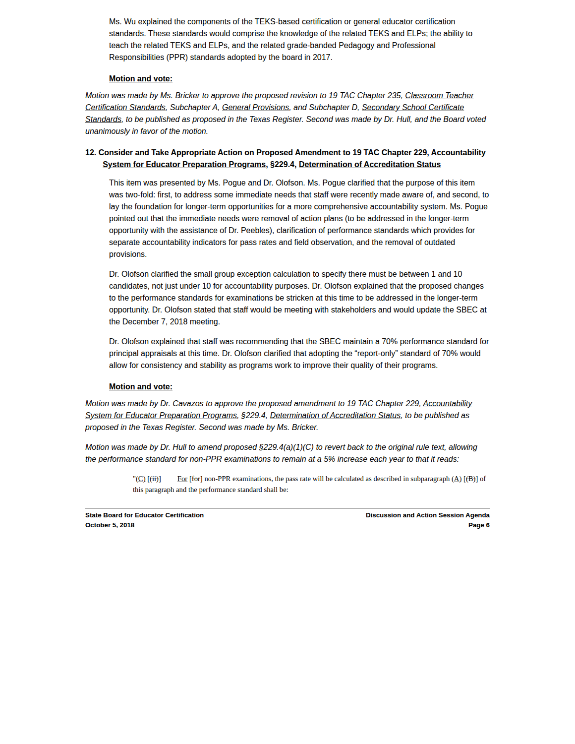Ms. Wu explained the components of the TEKS-based certification or general educator certification standards. These standards would comprise the knowledge of the related TEKS and ELPs; the ability to teach the related TEKS and ELPs, and the related grade-banded Pedagogy and Professional Responsibilities (PPR) standards adopted by the board in 2017.
Motion and vote:
Motion was made by Ms. Bricker to approve the proposed revision to 19 TAC Chapter 235, Classroom Teacher Certification Standards, Subchapter A, General Provisions, and Subchapter D, Secondary School Certificate Standards, to be published as proposed in the Texas Register. Second was made by Dr. Hull, and the Board voted unanimously in favor of the motion.
12. Consider and Take Appropriate Action on Proposed Amendment to 19 TAC Chapter 229, Accountability System for Educator Preparation Programs, §229.4, Determination of Accreditation Status
This item was presented by Ms. Pogue and Dr. Olofson. Ms. Pogue clarified that the purpose of this item was two-fold: first, to address some immediate needs that staff were recently made aware of, and second, to lay the foundation for longer-term opportunities for a more comprehensive accountability system. Ms. Pogue pointed out that the immediate needs were removal of action plans (to be addressed in the longer-term opportunity with the assistance of Dr. Peebles), clarification of performance standards which provides for separate accountability indicators for pass rates and field observation, and the removal of outdated provisions.
Dr. Olofson clarified the small group exception calculation to specify there must be between 1 and 10 candidates, not just under 10 for accountability purposes. Dr. Olofson explained that the proposed changes to the performance standards for examinations be stricken at this time to be addressed in the longer-term opportunity. Dr. Olofson stated that staff would be meeting with stakeholders and would update the SBEC at the December 7, 2018 meeting.
Dr. Olofson explained that staff was recommending that the SBEC maintain a 70% performance standard for principal appraisals at this time. Dr. Olofson clarified that adopting the “report-only” standard of 70% would allow for consistency and stability as programs work to improve their quality of their programs.
Motion and vote:
Motion was made by Dr. Cavazos to approve the proposed amendment to 19 TAC Chapter 229, Accountability System for Educator Preparation Programs, §229.4, Determination of Accreditation Status, to be published as proposed in the Texas Register. Second was made by Ms. Bricker.
Motion was made by Dr. Hull to amend proposed §229.4(a)(1)(C) to revert back to the original rule text, allowing the performance standard for non-PPR examinations to remain at a 5% increase each year to that it reads:
"(C) [(ii)] For [for] non-PPR examinations, the pass rate will be calculated as described in subparagraph (A) [(B)] of this paragraph and the performance standard shall be:
State Board for Educator Certification October 5, 2018
Discussion and Action Session Agenda Page 6